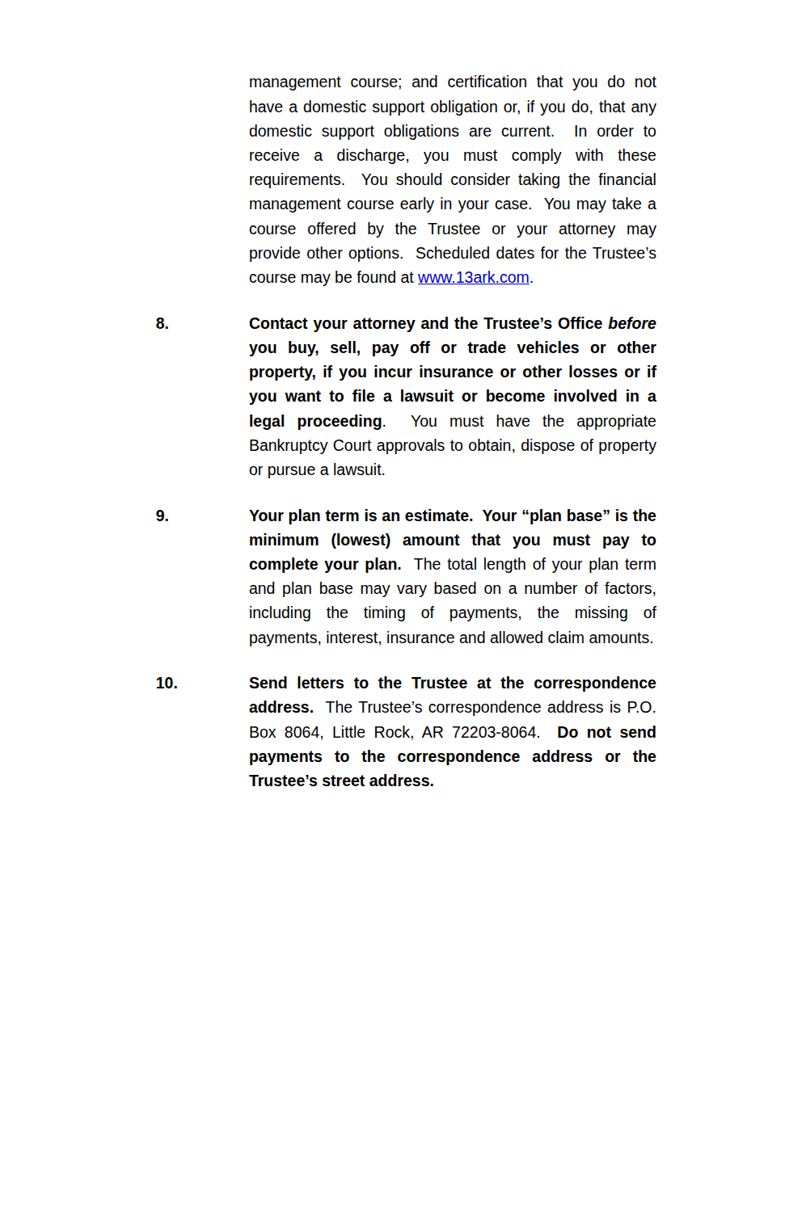management course; and certification that you do not have a domestic support obligation or, if you do, that any domestic support obligations are current. In order to receive a discharge, you must comply with these requirements. You should consider taking the financial management course early in your case. You may take a course offered by the Trustee or your attorney may provide other options. Scheduled dates for the Trustee’s course may be found at www.13ark.com.
8.
Contact your attorney and the Trustee’s Office before you buy, sell, pay off or trade vehicles or other property, if you incur insurance or other losses or if you want to file a lawsuit or become involved in a legal proceeding. You must have the appropriate Bankruptcy Court approvals to obtain, dispose of property or pursue a lawsuit.
9.
Your plan term is an estimate. Your “plan base” is the minimum (lowest) amount that you must pay to complete your plan. The total length of your plan term and plan base may vary based on a number of factors, including the timing of payments, the missing of payments, interest, insurance and allowed claim amounts.
10.
Send letters to the Trustee at the correspondence address. The Trustee’s correspondence address is P.O. Box 8064, Little Rock, AR 72203-8064. Do not send payments to the correspondence address or the Trustee’s street address.